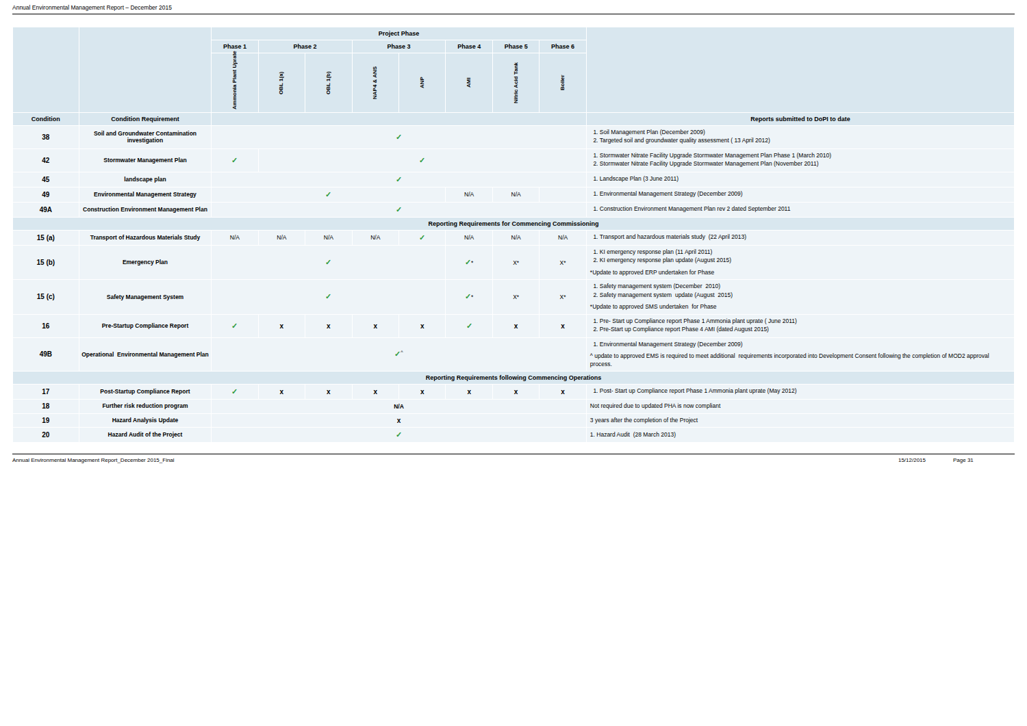Annual Environmental Management Report – December 2015
| | | Project Phase | |
| --- | --- | --- | --- |
| Phase 1 | Phase 2 | Phase 3 | Phase 4 | Phase 5 | Phase 6 |
| Ammonia Plant Uprate | OBL 1(a) | OBL 1(b) | NAP4 & ANS | ANP | AMI | Nitric Acid Tank | Boiler |
| Condition | Condition Requirement | | Reports submitted to DoPI to date |
| 38 | Soil and Groundwater Contamination investigation | ✓ | Soil Management Plan (December 2009) Targeted soil and groundwater quality assessment ( 13 April 2012) |
| 42 | Stormwater Management Plan | ✓ | ✓ | Stormwater Nitrate Facility Upgrade Stormwater Management Plan Phase 1 (March 2010) Stormwater Nitrate Facility Upgrade Stormwater Management Plan (November 2011) |
| 45 | landscape plan | ✓ | Landscape Plan (3 June 2011) |
| 49 | Environmental Management Strategy | ✓ | N/A | N/A | | Environmental Management Strategy (December 2009) |
| 49A | Construction Environment Management Plan | ✓ | Construction Environment Management Plan rev 2 dated September 2011 |
| Reporting Requirements for Commencing Commissioning |
| 15 (a) | Transport of Hazardous Materials Study | N/A | N/A | N/A | N/A | ✓ | N/A | N/A | N/A | Transport and hazardous materials study (22 April 2013) |
| 15 (b) | Emergency Plan | ✓ | ✓ * | X* | X* | KI emergency response plan (11 April 2011) KI emergency response plan update (August 2015) *Update to approved ERP undertaken for Phase |
| 15 (c) | Safety Management System | ✓ | ✓ * | X* | X* | Safety management system (December 2010) Safety management system update (August 2015) *Update to approved SMS undertaken for Phase |
| 16 | Pre-Startup Compliance Report | ✓ | x | x | x | x | ✓ | x | x | Pre- Start up Compliance report Phase 1 Ammonia plant uprate ( June 2011) Pre-Start up Compliance report Phase 4 AMI (dated August 2015) |
| 49B | Operational Environmental Management Plan | ✓ ^ | Environmental Management Strategy (December 2009) ^ update to approved EMS is required to meet additional requirements incorporated into Development Consent following the completion of MOD2 approval process. |
| Reporting Requirements following Commencing Operations |
| 17 | Post-Startup Compliance Report | ✓ | x | x | x | x | x | x | x | Post- Start up Compliance report Phase 1 Ammonia plant uprate (May 2012) |
| 18 | Further risk reduction program | N/A | Not required due to updated PHA is now compliant |
| 19 | Hazard Analysis Update | x | 3 years after the completion of the Project |
| 20 | Hazard Audit of the Project | ✓ | 1. Hazard Audit (28 March 2013) |
Annual Environmental Management Report_December 2015_Final
15/12/2015
Page 31